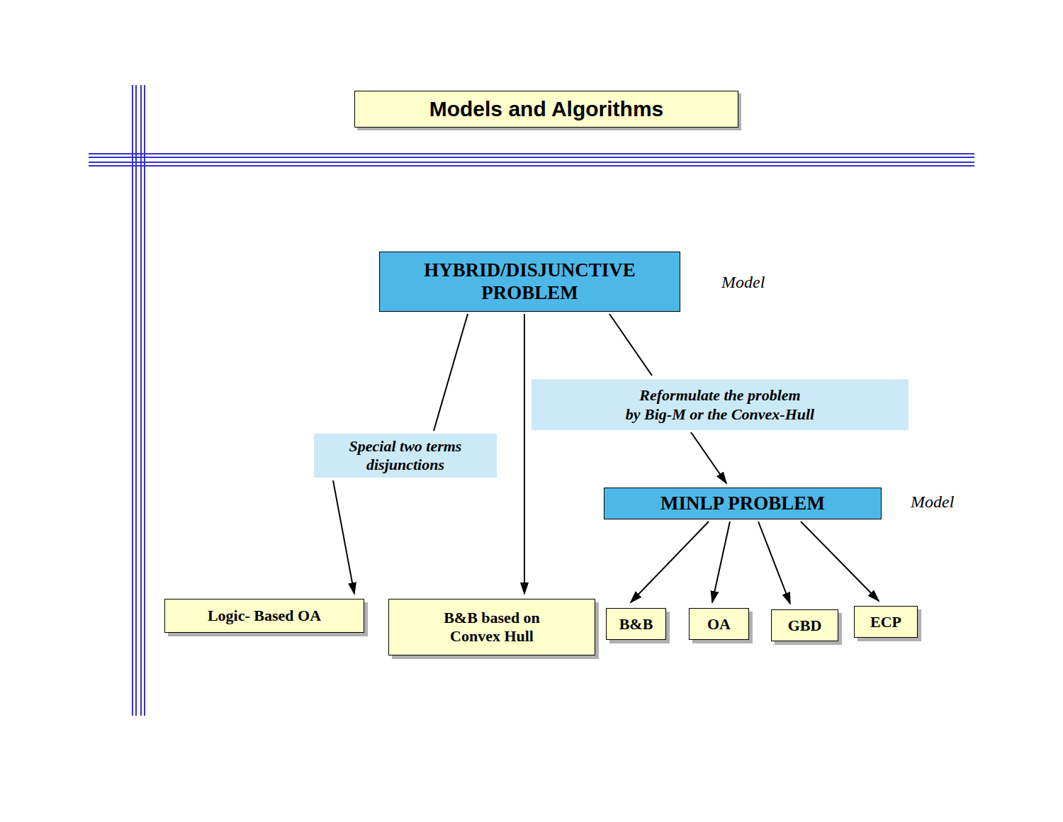Models and Algorithms
HYBRID/DISJUNCTIVE
PROBLEM
Model
Reformulate the problem
by Big-M or the Convex-Hull
Special two terms
disjunctions
MINLP PROBLEM
Model
Logic- Based OA
B&B based on
Convex Hull
B&B
OA
GBD
ECP